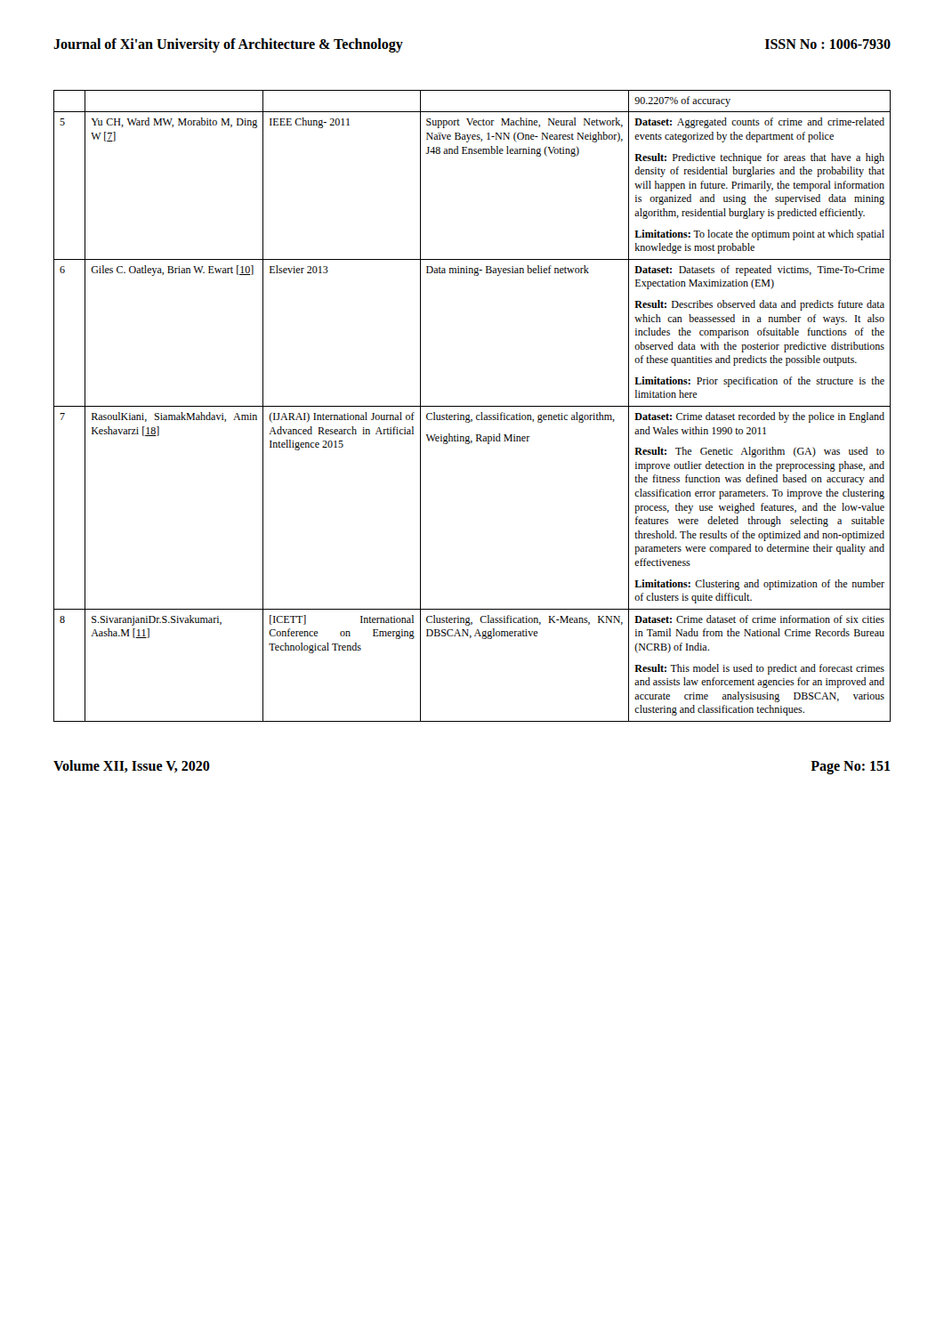Journal of Xi'an University of Architecture & Technology ISSN No : 1006-7930
| | | | | 90.2207% of accuracy |
| 5 | Yu CH, Ward MW, Morabito M, Ding W [ 7 ] | IEEE Chung- 2011 | Support Vector Machine, Neural Network, Naïve Bayes, 1-NN (One- Nearest Neighbor), J48 and Ensemble learning (Voting) | Dataset: Aggregated counts of crime and crime-related events categorized by the department of police Result: Predictive technique for areas that have a high density of residential burglaries and the probability that will happen in future. Primarily, the temporal information is organized and using the supervised data mining algorithm, residential burglary is predicted efficiently. Limitations: To locate the optimum point at which spatial knowledge is most probable |
| 6 | Giles C. Oatleya, Brian W. Ewart [ 10 ] | Elsevier 2013 | Data mining- Bayesian belief network | Dataset: Datasets of repeated victims, Time-To-Crime Expectation Maximization (EM) Result: Describes observed data and predicts future data which can beassessed in a number of ways. It also includes the comparison ofsuitable functions of the observed data with the posterior predictive distributions of these quantities and predicts the possible outputs. Limitations: Prior specification of the structure is the limitation here |
| 7 | RasoulKiani, SiamakMahdavi, Amin Keshavarzi [ 18 ] | (IJARAI) International Journal of Advanced Research in Artificial Intelligence 2015 | Clustering, classification, genetic algorithm, Weighting, Rapid Miner | Dataset: Crime dataset recorded by the police in England and Wales within 1990 to 2011 Result: The Genetic Algorithm (GA) was used to improve outlier detection in the preprocessing phase, and the fitness function was defined based on accuracy and classification error parameters. To improve the clustering process, they use weighed features, and the low-value features were deleted through selecting a suitable threshold. The results of the optimized and non-optimized parameters were compared to determine their quality and effectiveness Limitations: Clustering and optimization of the number of clusters is quite difficult. |
| 8 | S.SivaranjaniDr.S.Sivakumari, Aasha.M [ 11 ] | [ICETT] International Conference on Emerging Technological Trends | Clustering, Classification, K-Means, KNN, DBSCAN, Agglomerative | Dataset: Crime dataset of crime information of six cities in Tamil Nadu from the National Crime Records Bureau (NCRB) of India. Result: This model is used to predict and forecast crimes and assists law enforcement agencies for an improved and accurate crime analysisusing DBSCAN, various clustering and classification techniques. |
Volume XII, Issue V, 2020 Page No: 151